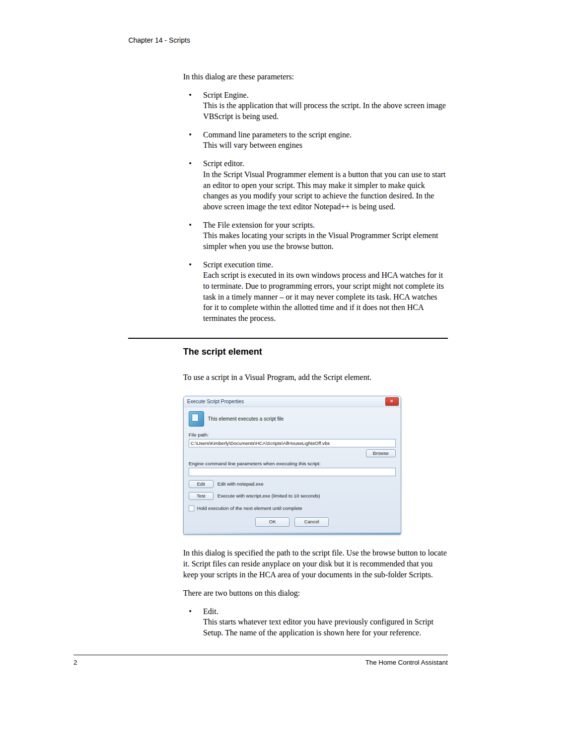Chapter 14 - Scripts
In this dialog are these parameters:
Script Engine.
This is the application that will process the script. In the above screen image VBScript is being used.
Command line parameters to the script engine.
This will vary between engines
Script editor.
In the Script Visual Programmer element is a button that you can use to start an editor to open your script. This may make it simpler to make quick changes as you modify your script to achieve the function desired. In the above screen image the text editor Notepad++ is being used.
The File extension for your scripts.
This makes locating your scripts in the Visual Programmer Script element simpler when you use the browse button.
Script execution time.
Each script is executed in its own windows process and HCA watches for it to terminate. Due to programming errors, your script might not complete its task in a timely manner – or it may never complete its task. HCA watches for it to complete within the allotted time and if it does not then HCA terminates the process.
The script element
To use a script in a Visual Program, add the Script element.
Execute Script Properties
✕
This element executes a script file
File path:
C:\Users\Kimberly\Documents\HCA\Scripts\AllHouseLightsOff.vbs
Browse
Engine command line parameters when executing this script:
Edit
Edit with notepad.exe
Test
Execute with wscript.exe (limited to 10 seconds)
Hold execution of the next element until complete
OK
Cancel
In this dialog is specified the path to the script file. Use the browse button to locate it. Script files can reside anyplace on your disk but it is recommended that you keep your scripts in the HCA area of your documents in the sub-folder Scripts.
There are two buttons on this dialog:
Edit.
This starts whatever text editor you have previously configured in Script Setup. The name of the application is shown here for your reference.
2
The Home Control Assistant